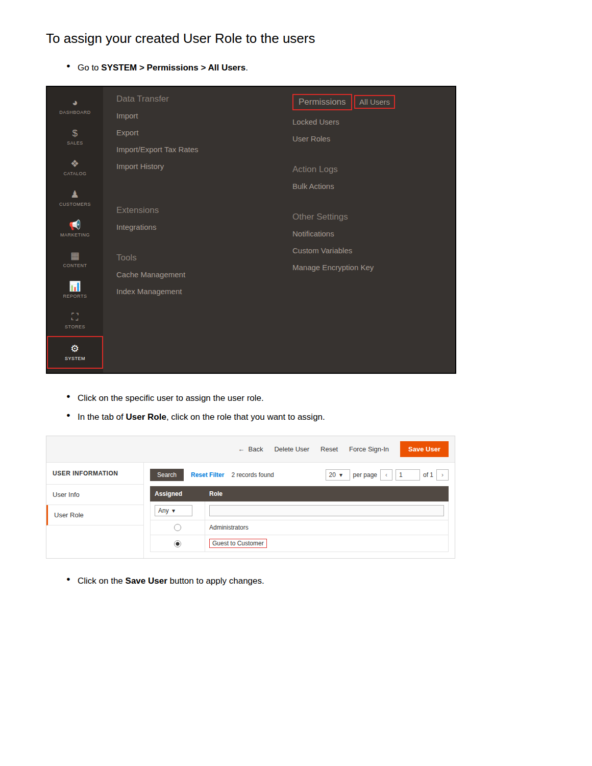To assign your created User Role to the users
Go to SYSTEM > Permissions > All Users.
◕DASHBOARD
$SALES
❖CATALOG
♟CUSTOMERS
📢MARKETING
▦CONTENT
📊REPORTS
⛶STORES
⚙SYSTEM
Data Transfer
Import Export Import/Export Tax Rates Import History
Extensions
Integrations
Tools
Cache Management Index Management
Permissions
All Users Locked Users User Roles
Action Logs
Bulk Actions
Other Settings
Notifications Custom Variables Manage Encryption Key
Click on the specific user to assign the user role.
In the tab of User Role, click on the role that you want to assign.
← Back Delete User Reset Force Sign-In Save User
USER INFORMATION
User Info
User Role
Search Reset Filter 2 records found
20 ▾ per page ‹ 1 of 1 ›
| Assigned | Role |
| --- | --- |
| Any ▾ | |
| | Administrators |
| | Guest to Customer |
Click on the Save User button to apply changes.